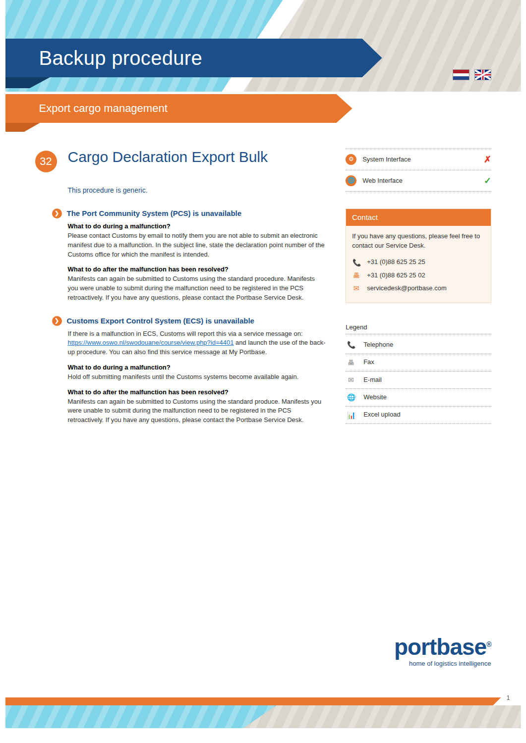Backup procedure
Export cargo management
32
Cargo Declaration Export Bulk
This procedure is generic.
❯The Port Community System (PCS) is unavailable
What to do during a malfunction?
Please contact Customs by email to notify them you are not able to submit an electronic manifest due to a malfunction. In the subject line, state the declaration point number of the Customs office for which the manifest is intended.
What to do after the malfunction has been resolved?
Manifests can again be submitted to Customs using the standard procedure. Manifests you were unable to submit during the malfunction need to be registered in the PCS retroactively. If you have any questions, please contact the Portbase Service Desk.
❯Customs Export Control System (ECS) is unavailable
If there is a malfunction in ECS, Customs will report this via a service message on:
https://www.oswo.nl/swodouane/course/view.php?id=4401 and launch the use of the back-up procedure. You can also find this service message at My Portbase.
What to do during a malfunction?
Hold off submitting manifests until the Customs systems become available again.
What to do after the malfunction has been resolved?
Manifests can again be submitted to Customs using the standard produce. Manifests you were unable to submit during the malfunction need to be registered in the PCS retroactively. If you have any questions, please contact the Portbase Service Desk.
⚙ System Interface ✗
🌐 Web Interface ✓
Contact
If you have any questions, please feel free to contact our Service Desk.
📞+31 (0)88 625 25 25
🖶+31 (0)88 625 25 02
✉servicedesk@portbase.com
Legend
📞Telephone
🖶Fax
✉E-mail
🌐Website
📊Excel upload
portbase®
home of logistics intelligence
1